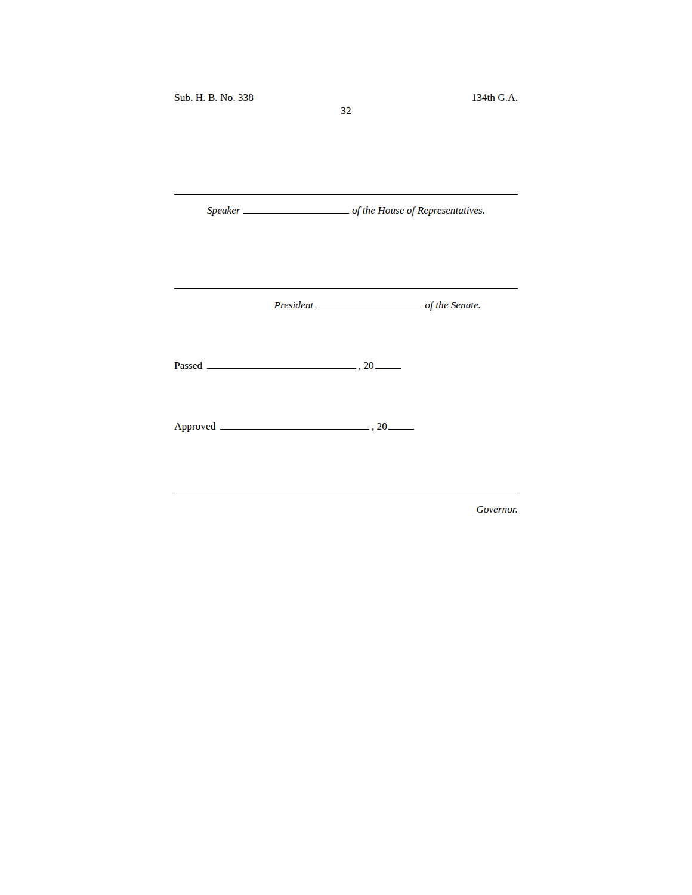Sub. H. B. No. 338 134th G.A.
32
Speaker of the House of Representatives.
President of the Senate.
Passed , 20
Approved , 20
Governor.